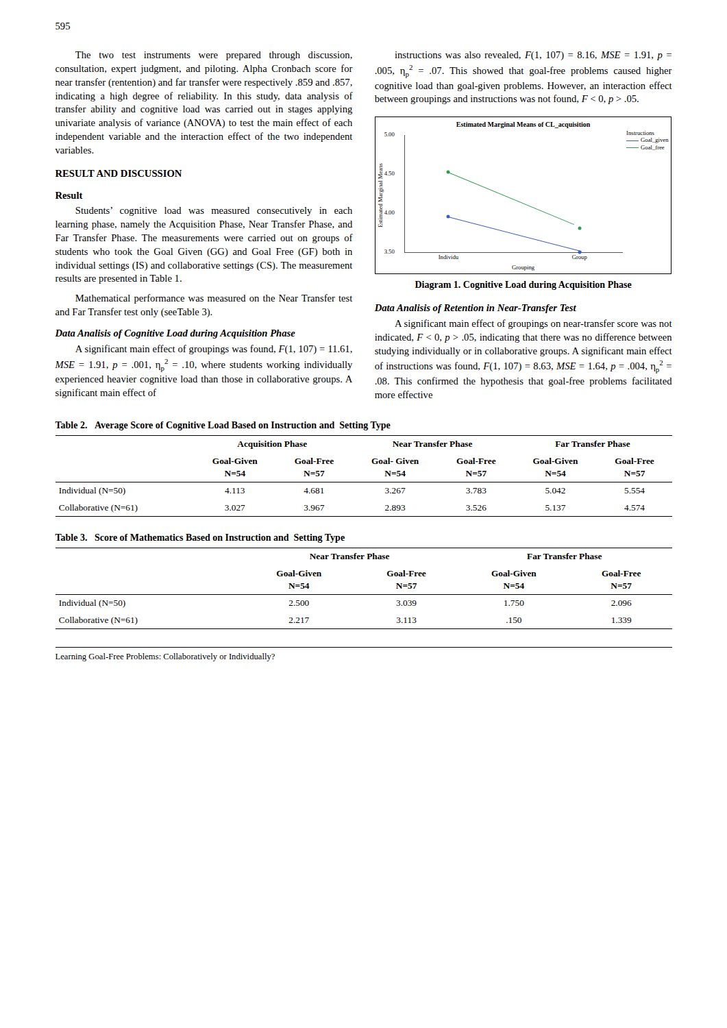595
The two test instruments were prepared through discussion, consultation, expert judgment, and piloting. Alpha Cronbach score for near transfer (rentention) and far transfer were respectively .859 and .857, indicating a high degree of reliability. In this study, data analysis of transfer ability and cognitive load was carried out in stages applying univariate analysis of variance (ANOVA) to test the main effect of each independent variable and the interaction effect of the two independent variables.
RESULT AND DISCUSSION
Result
Students’ cognitive load was measured consecutively in each learning phase, namely the Acquisition Phase, Near Transfer Phase, and Far Transfer Phase. The measurements were carried out on groups of students who took the Goal Given (GG) and Goal Free (GF) both in individual settings (IS) and collaborative settings (CS). The measurement results are presented in Table 1.
Mathematical performance was measured on the Near Transfer test and Far Transfer test only (seeTable 3).
Data Analisis of Cognitive Load during Acquisition Phase
A significant main effect of groupings was found, F(1, 107) = 11.61, MSE = 1.91, p = .001, ηp2 = .10, where students working individually experienced heavier cognitive load than those in collaborative groups. A significant main effect of
instructions was also revealed, F(1, 107) = 8.16, MSE = 1.91, p = .005, ηp2 = .07. This showed that goal-free problems caused higher cognitive load than goal-given problems. However, an interaction effect between groupings and instructions was not found, F < 0, p > .05.
Estimated Marginal Means of CL_acquisition
Instructions
Goal_given
Goal_free
Estimated Marginal Means
5.00 4.50 4.00 3.50 Individu Group
Grouping
Diagram 1. Cognitive Load during Acquisition Phase
Data Analisis of Retention in Near-Transfer Test
A significant main effect of groupings on near-transfer score was not indicated, F < 0, p > .05, indicating that there was no difference between studying individually or in collaborative groups. A significant main effect of instructions was found, F(1, 107) = 8.63, MSE = 1.64, p = .004, ηp2 = .08. This confirmed the hypothesis that goal-free problems facilitated more effective
Table 2. Average Score of Cognitive Load Based on Instruction and Setting Type
| | Acquisition Phase | Near Transfer Phase | Far Transfer Phase |
| --- | --- | --- | --- |
| | Goal-Given N=54 | Goal-Free N=57 | Goal- Given N=54 | Goal-Free N=57 | Goal-Given N=54 | Goal-Free N=57 |
| Individual (N=50) | 4.113 | 4.681 | 3.267 | 3.783 | 5.042 | 5.554 |
| Collaborative (N=61) | 3.027 | 3.967 | 2.893 | 3.526 | 5.137 | 4.574 |
Table 3. Score of Mathematics Based on Instruction and Setting Type
| | Near Transfer Phase | Far Transfer Phase |
| --- | --- | --- |
| | Goal-Given N=54 | Goal-Free N=57 | Goal-Given N=54 | Goal-Free N=57 |
| Individual (N=50) | 2.500 | 3.039 | 1.750 | 2.096 |
| Collaborative (N=61) | 2.217 | 3.113 | .150 | 1.339 |
Learning Goal-Free Problems: Collaboratively or Individually?